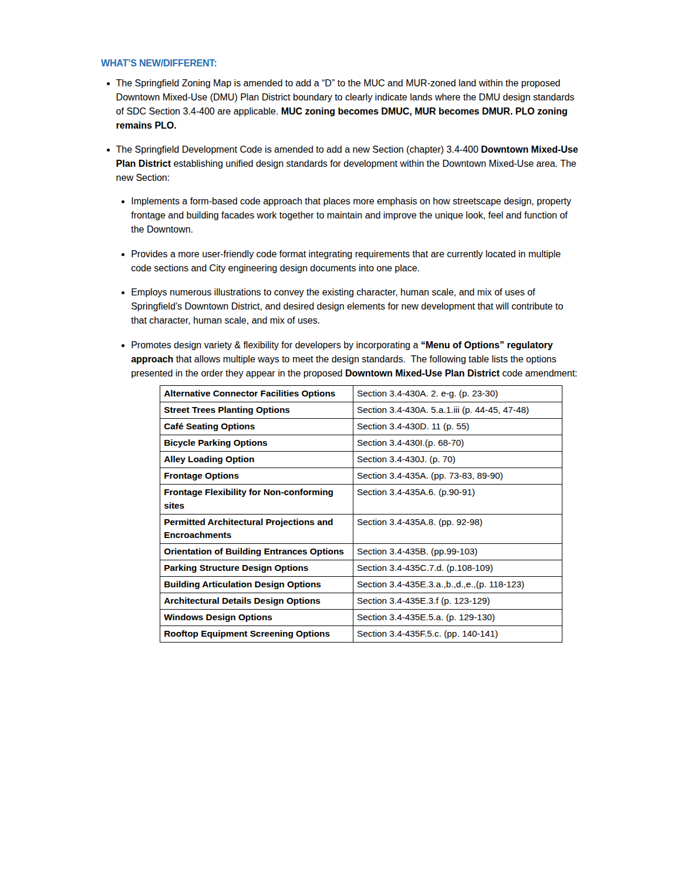WHAT’S NEW/DIFFERENT:
The Springfield Zoning Map is amended to add a “D” to the MUC and MUR-zoned land within the proposed Downtown Mixed-Use (DMU) Plan District boundary to clearly indicate lands where the DMU design standards of SDC Section 3.4-400 are applicable. MUC zoning becomes DMUC, MUR becomes DMUR. PLO zoning remains PLO.
The Springfield Development Code is amended to add a new Section (chapter) 3.4-400 Downtown Mixed-Use Plan District establishing unified design standards for development within the Downtown Mixed-Use area. The new Section:
Implements a form-based code approach that places more emphasis on how streetscape design, property frontage and building facades work together to maintain and improve the unique look, feel and function of the Downtown.
Provides a more user-friendly code format integrating requirements that are currently located in multiple code sections and City engineering design documents into one place.
Employs numerous illustrations to convey the existing character, human scale, and mix of uses of Springfield’s Downtown District, and desired design elements for new development that will contribute to that character, human scale, and mix of uses.
Promotes design variety & flexibility for developers by incorporating a “Menu of Options” regulatory approach that allows multiple ways to meet the design standards. The following table lists the options presented in the order they appear in the proposed Downtown Mixed-Use Plan District code amendment:
| Alternative Connector Facilities Options | Section 3.4-430A. 2. e-g. (p. 23-30) |
| Street Trees Planting Options | Section 3.4-430A. 5.a.1.iii (p. 44-45, 47-48) |
| Café Seating Options | Section 3.4-430D. 11 (p. 55) |
| Bicycle Parking Options | Section 3.4-430I.(p. 68-70) |
| Alley Loading Option | Section 3.4-430J. (p. 70) |
| Frontage Options | Section 3.4-435A. (pp. 73-83, 89-90) |
| Frontage Flexibility for Non-conforming sites | Section 3.4-435A.6. (p.90-91) |
| Permitted Architectural Projections and Encroachments | Section 3.4-435A.8. (pp. 92-98) |
| Orientation of Building Entrances Options | Section 3.4-435B. (pp.99-103) |
| Parking Structure Design Options | Section 3.4-435C.7.d. (p.108-109) |
| Building Articulation Design Options | Section 3.4-435E.3.a.,b.,d.,e.,(p. 118-123) |
| Architectural Details Design Options | Section 3.4-435E.3.f (p. 123-129) |
| Windows Design Options | Section 3.4-435E.5.a. (p. 129-130) |
| Rooftop Equipment Screening Options | Section 3.4-435F.5.c. (pp. 140-141) |